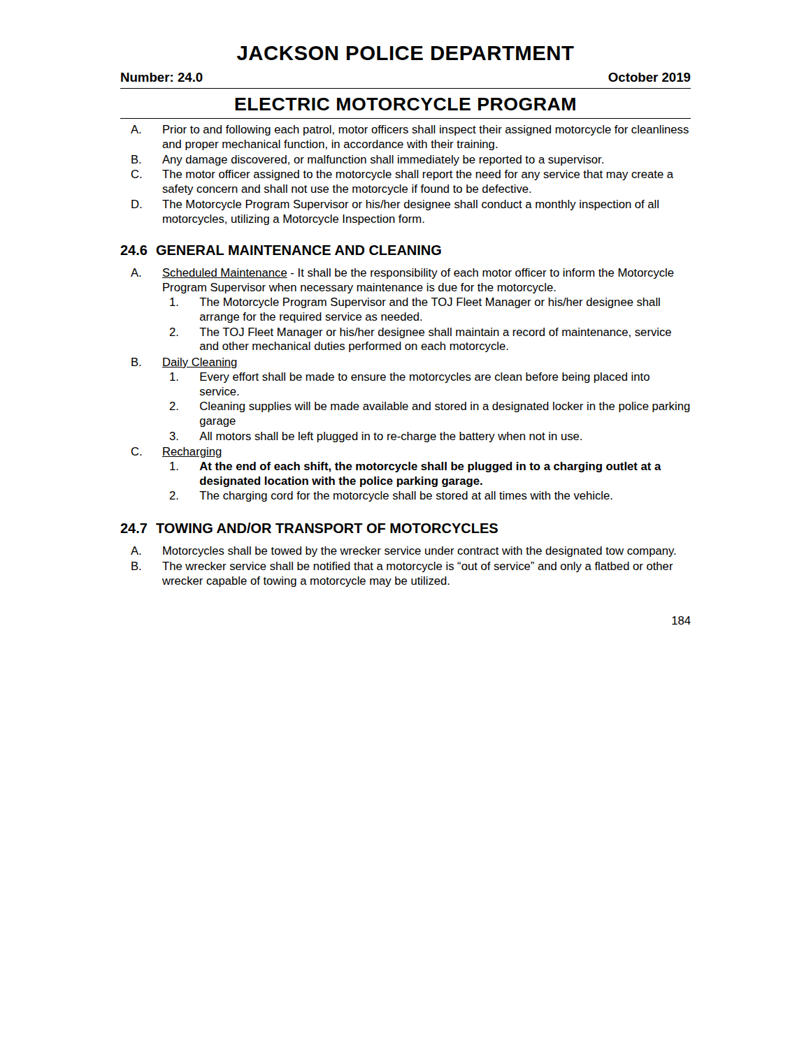JACKSON POLICE DEPARTMENT
Number: 24.0 October 2019
ELECTRIC MOTORCYCLE PROGRAM
A. Prior to and following each patrol, motor officers shall inspect their assigned motorcycle for cleanliness and proper mechanical function, in accordance with their training.
B. Any damage discovered, or malfunction shall immediately be reported to a supervisor.
C. The motor officer assigned to the motorcycle shall report the need for any service that may create a safety concern and shall not use the motorcycle if found to be defective.
D. The Motorcycle Program Supervisor or his/her designee shall conduct a monthly inspection of all motorcycles, utilizing a Motorcycle Inspection form.
24.6 GENERAL MAINTENANCE AND CLEANING
A. Scheduled Maintenance - It shall be the responsibility of each motor officer to inform the Motorcycle Program Supervisor when necessary maintenance is due for the motorcycle.
1. The Motorcycle Program Supervisor and the TOJ Fleet Manager or his/her designee shall arrange for the required service as needed.
2. The TOJ Fleet Manager or his/her designee shall maintain a record of maintenance, service and other mechanical duties performed on each motorcycle.
B. Daily Cleaning
1. Every effort shall be made to ensure the motorcycles are clean before being placed into service.
2. Cleaning supplies will be made available and stored in a designated locker in the police parking garage
3. All motors shall be left plugged in to re-charge the battery when not in use.
C. Recharging
1. At the end of each shift, the motorcycle shall be plugged in to a charging outlet at a designated location with the police parking garage.
2. The charging cord for the motorcycle shall be stored at all times with the vehicle.
24.7 TOWING AND/OR TRANSPORT OF MOTORCYCLES
A. Motorcycles shall be towed by the wrecker service under contract with the designated tow company.
B. The wrecker service shall be notified that a motorcycle is “out of service” and only a flatbed or other wrecker capable of towing a motorcycle may be utilized.
184